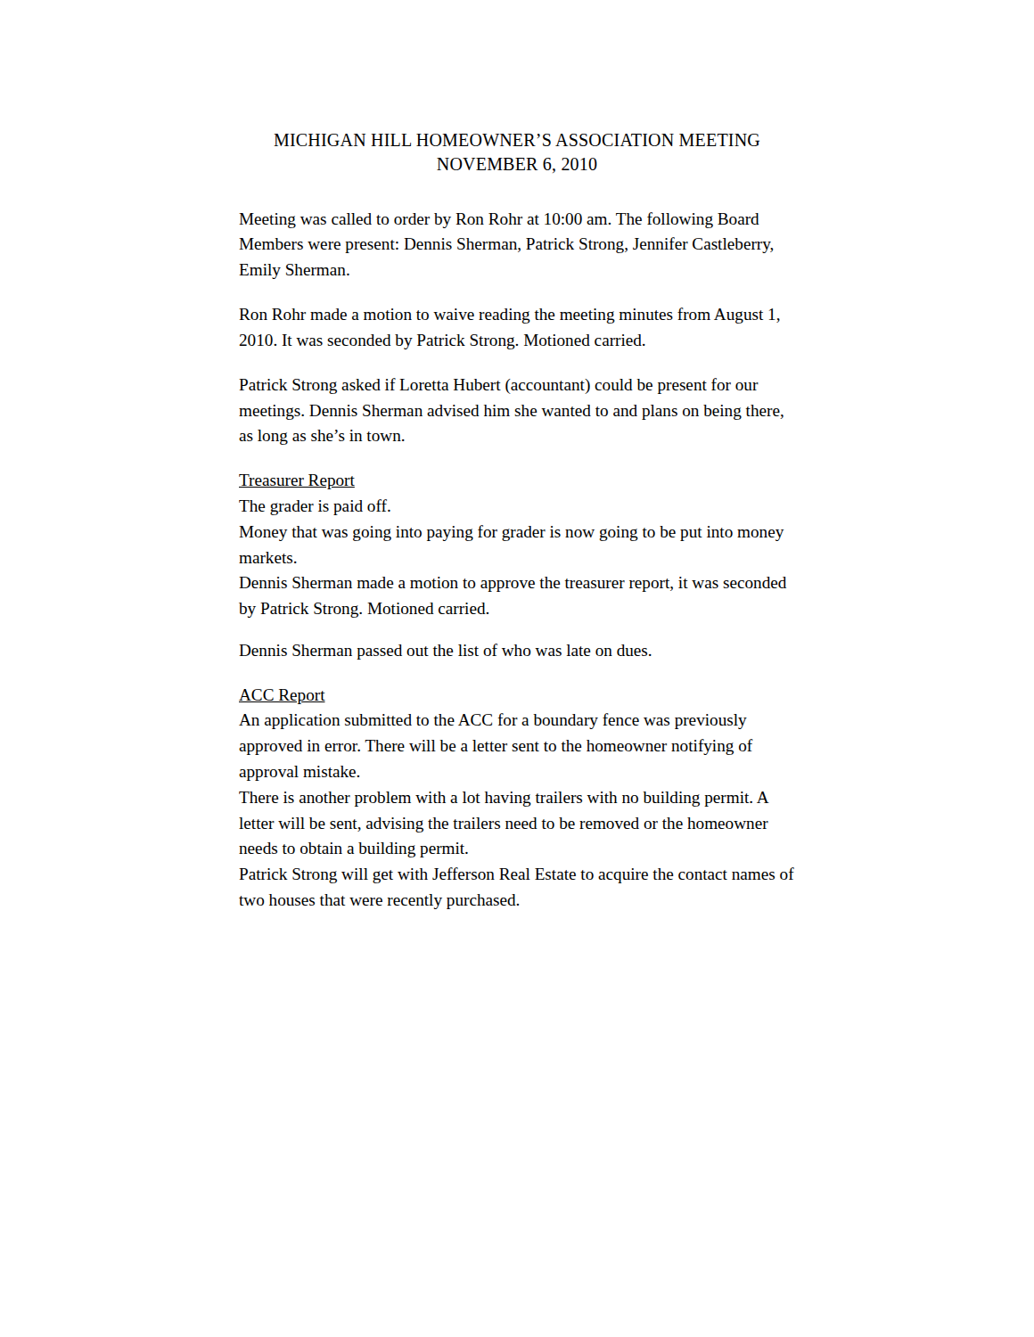MICHIGAN HILL HOMEOWNER’S ASSOCIATION MEETING
NOVEMBER 6, 2010
Meeting was called to order by Ron Rohr at 10:00 am. The following Board Members were present: Dennis Sherman, Patrick Strong, Jennifer Castleberry, Emily Sherman.
Ron Rohr made a motion to waive reading the meeting minutes from August 1, 2010. It was seconded by Patrick Strong. Motioned carried.
Patrick Strong asked if Loretta Hubert (accountant) could be present for our meetings. Dennis Sherman advised him she wanted to and plans on being there, as long as she’s in town.
Treasurer Report
The grader is paid off.
Money that was going into paying for grader is now going to be put into money markets.
Dennis Sherman made a motion to approve the treasurer report, it was seconded by Patrick Strong. Motioned carried.
Dennis Sherman passed out the list of who was late on dues.
ACC Report
An application submitted to the ACC for a boundary fence was previously approved in error. There will be a letter sent to the homeowner notifying of approval mistake.
There is another problem with a lot having trailers with no building permit. A letter will be sent, advising the trailers need to be removed or the homeowner needs to obtain a building permit.
Patrick Strong will get with Jefferson Real Estate to acquire the contact names of two houses that were recently purchased.